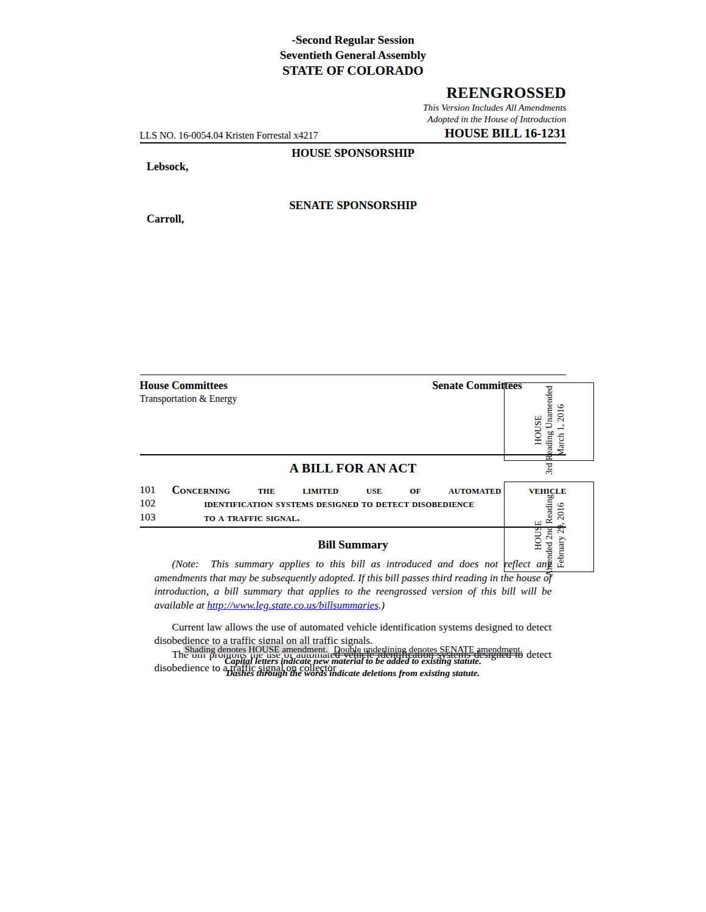-Second Regular Session
Seventieth General Assembly
STATE OF COLORADO
REENGROSSED
This Version Includes All Amendments
Adopted in the House of Introduction
LLS NO. 16-0054.04 Kristen Forrestal x4217
HOUSE BILL 16-1231
HOUSE SPONSORSHIP
Lebsock,
SENATE SPONSORSHIP
Carroll,
House Committees
Transportation & Energy
Senate Committees
A BILL FOR AN ACT
| 101 | Concerning the limited use of automated vehicle |
| 102 | identification systems designed to detect disobedience |
| 103 | to a traffic signal. |
Bill Summary
(Note: This summary applies to this bill as introduced and does not reflect any amendments that may be subsequently adopted. If this bill passes third reading in the house of introduction, a bill summary that applies to the reengrossed version of this bill will be available at http://www.leg.state.co.us/billsummaries.)
Current law allows the use of automated vehicle identification systems designed to detect disobedience to a traffic signal on all traffic signals.
The bill prohibits the use of automated vehicle identification systems designed to detect disobedience to a traffic signal on collector
HOUSE
3rd Reading Unamended
March 1, 2016
HOUSE
Amended 2nd Reading
February 29, 2016
Shading denotes HOUSE amendment. Double underlining denotes SENATE amendment.
Capital letters indicate new material to be added to existing statute.
Dashes through the words indicate deletions from existing statute.